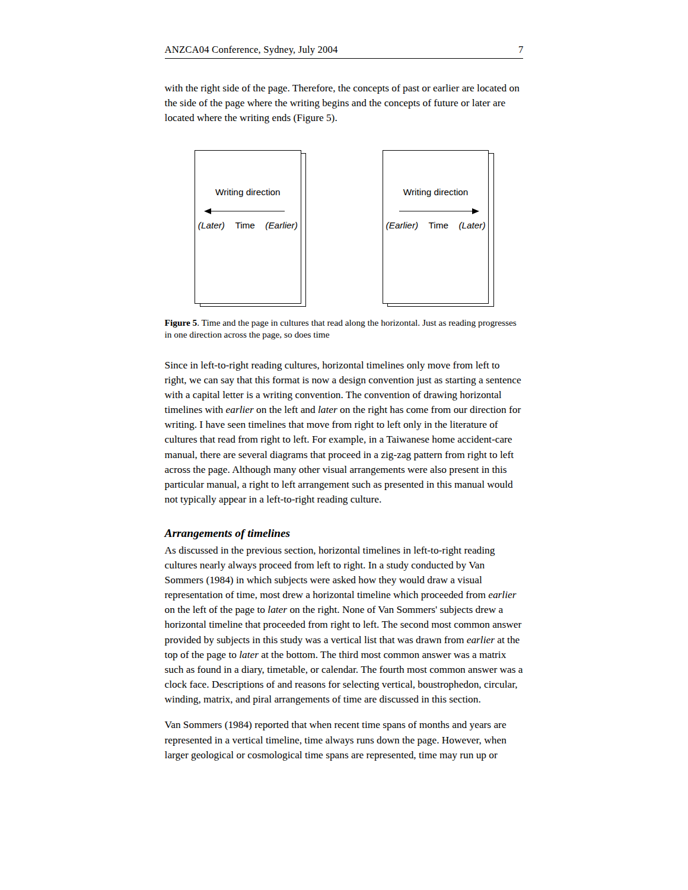ANZCA04 Conference, Sydney, July 2004 7
with the right side of the page. Therefore, the concepts of past or earlier are located on the side of the page where the writing begins and the concepts of future or later are located where the writing ends (Figure 5).
Writing direction
(Later) Time (Earlier)
Writing direction
(Earlier) Time (Later)
Figure 5. Time and the page in cultures that read along the horizontal. Just as reading progresses in one direction across the page, so does time
Since in left-to-right reading cultures, horizontal timelines only move from left to right, we can say that this format is now a design convention just as starting a sentence with a capital letter is a writing convention. The convention of drawing horizontal timelines with earlier on the left and later on the right has come from our direction for writing. I have seen timelines that move from right to left only in the literature of cultures that read from right to left. For example, in a Taiwanese home accident-care manual, there are several diagrams that proceed in a zig-zag pattern from right to left across the page. Although many other visual arrangements were also present in this particular manual, a right to left arrangement such as presented in this manual would not typically appear in a left-to-right reading culture.
Arrangements of timelines
As discussed in the previous section, horizontal timelines in left-to-right reading cultures nearly always proceed from left to right. In a study conducted by Van Sommers (1984) in which subjects were asked how they would draw a visual representation of time, most drew a horizontal timeline which proceeded from earlier on the left of the page to later on the right. None of Van Sommers' subjects drew a horizontal timeline that proceeded from right to left. The second most common answer provided by subjects in this study was a vertical list that was drawn from earlier at the top of the page to later at the bottom. The third most common answer was a matrix such as found in a diary, timetable, or calendar. The fourth most common answer was a clock face. Descriptions of and reasons for selecting vertical, boustrophedon, circular, winding, matrix, and piral arrangements of time are discussed in this section.
Van Sommers (1984) reported that when recent time spans of months and years are represented in a vertical timeline, time always runs down the page. However, when larger geological or cosmological time spans are represented, time may run up or